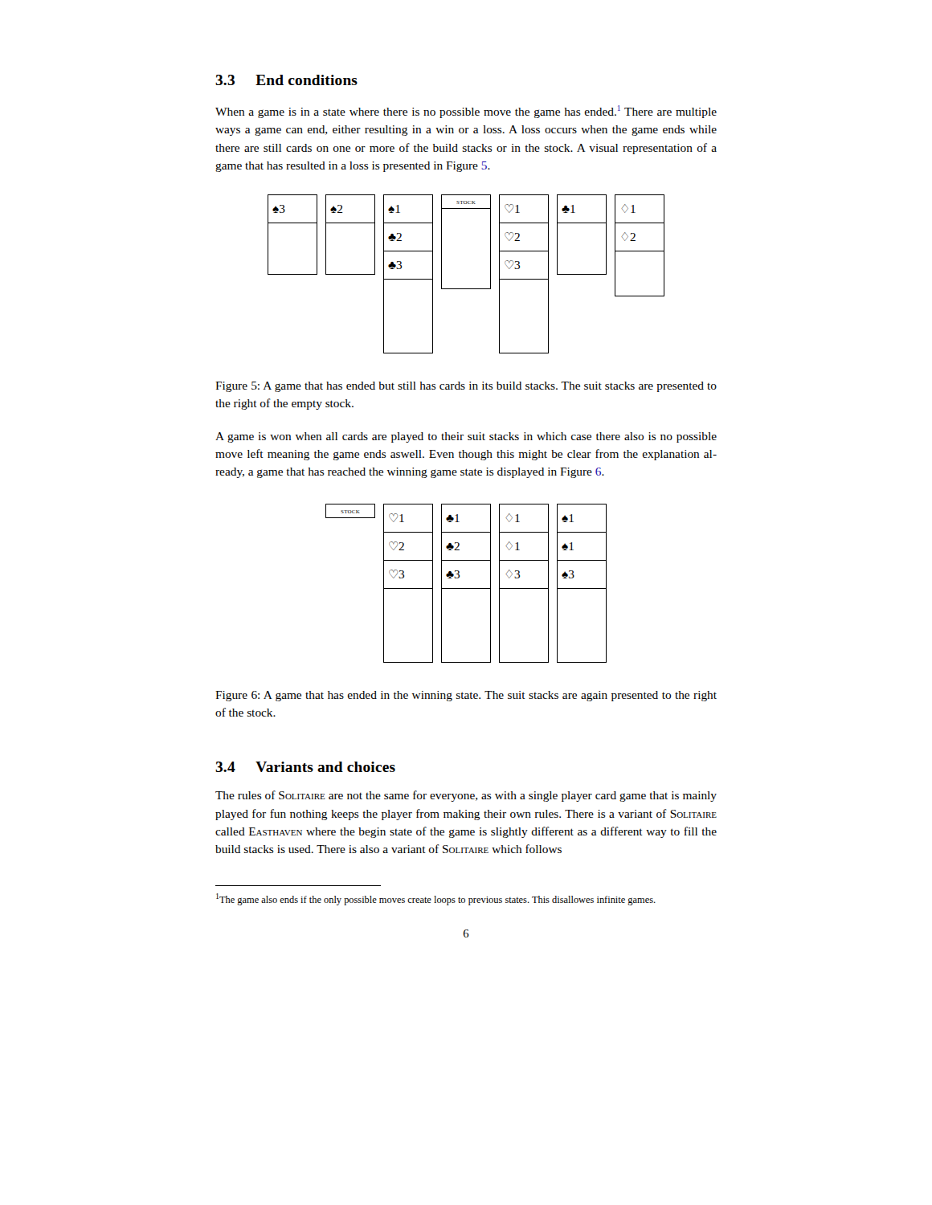3.3 End conditions
When a game is in a state where there is no possible move the game has ended.1 There are multiple ways a game can end, either resulting in a win or a loss. A loss occurs when the game ends while there are still cards on one or more of the build stacks or in the stock. A visual representation of a game that has resulted in a loss is presented in Figure 5.
♠3
♠2
♠1
♣2
♣3
stock
♡1
♡2
♡3
♣1
♢1
♢2
Figure 5: A game that has ended but still has cards in its build stacks. The suit stacks are presented to the right of the empty stock.
A game is won when all cards are played to their suit stacks in which case there also is no possible move left meaning the game ends aswell. Even though this might be clear from the explanation already, a game that has reached the winning game state is displayed in Figure 6.
stock
♡1
♡2
♡3
♣1
♣2
♣3
♢1
♢1
♢3
♠1
♠1
♠3
Figure 6: A game that has ended in the winning state. The suit stacks are again presented to the right of the stock.
3.4 Variants and choices
The rules of Solitaire are not the same for everyone, as with a single player card game that is mainly played for fun nothing keeps the player from making their own rules. There is a variant of Solitaire called Easthaven where the begin state of the game is slightly different as a different way to fill the build stacks is used. There is also a variant of Solitaire which follows
1The game also ends if the only possible moves create loops to previous states. This disallowes infinite games.
6